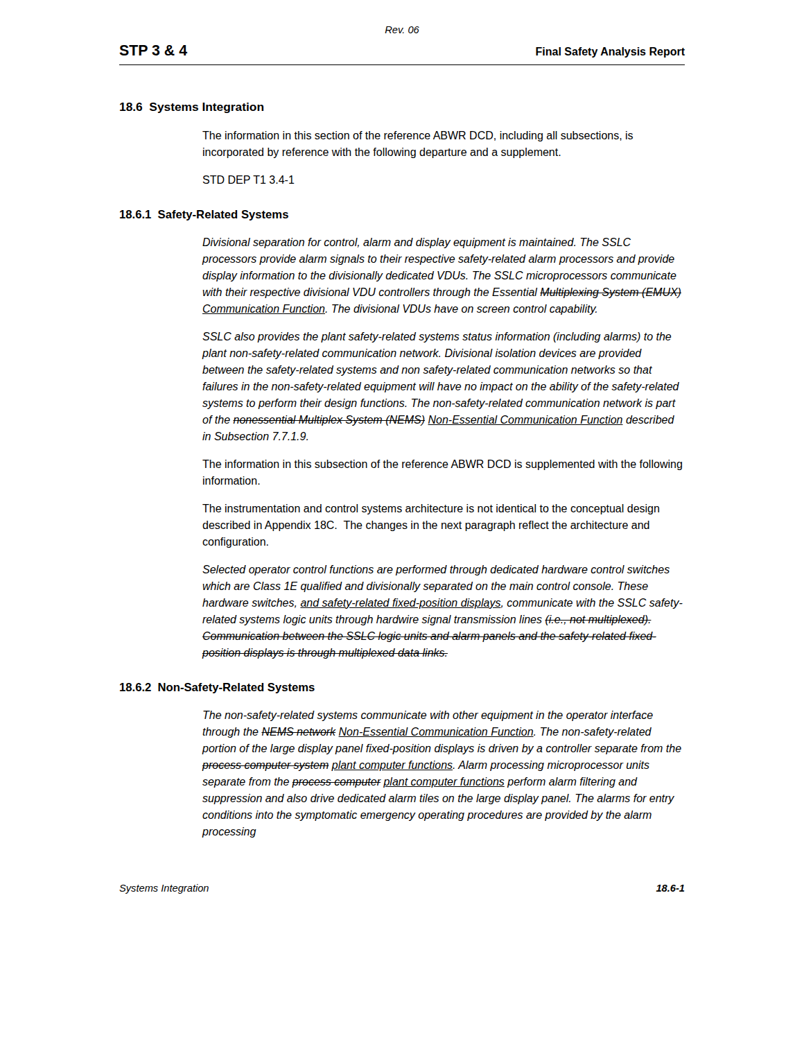Rev. 06
STP 3 & 4
Final Safety Analysis Report
18.6 Systems Integration
The information in this section of the reference ABWR DCD, including all subsections, is incorporated by reference with the following departure and a supplement.
STD DEP T1 3.4-1
18.6.1 Safety-Related Systems
Divisional separation for control, alarm and display equipment is maintained. The SSLC processors provide alarm signals to their respective safety-related alarm processors and provide display information to the divisionally dedicated VDUs. The SSLC microprocessors communicate with their respective divisional VDU controllers through the Essential Multiplexing System (EMUX) Communication Function. The divisional VDUs have on screen control capability.
SSLC also provides the plant safety-related systems status information (including alarms) to the plant non-safety-related communication network. Divisional isolation devices are provided between the safety-related systems and non safety-related communication networks so that failures in the non-safety-related equipment will have no impact on the ability of the safety-related systems to perform their design functions. The non-safety-related communication network is part of the nonessential Multiplex System (NEMS) Non-Essential Communication Function described in Subsection 7.7.1.9.
The information in this subsection of the reference ABWR DCD is supplemented with the following information.
The instrumentation and control systems architecture is not identical to the conceptual design described in Appendix 18C. The changes in the next paragraph reflect the architecture and configuration.
Selected operator control functions are performed through dedicated hardware control switches which are Class 1E qualified and divisionally separated on the main control console. These hardware switches, and safety-related fixed-position displays, communicate with the SSLC safety-related systems logic units through hardwire signal transmission lines (i.e., not multiplexed). Communication between the SSLC logic units and alarm panels and the safety-related fixed-position displays is through multiplexed data links.
18.6.2 Non-Safety-Related Systems
The non-safety-related systems communicate with other equipment in the operator interface through the NEMS network Non-Essential Communication Function. The non-safety-related portion of the large display panel fixed-position displays is driven by a controller separate from the process computer system plant computer functions. Alarm processing microprocessor units separate from the process computer plant computer functions perform alarm filtering and suppression and also drive dedicated alarm tiles on the large display panel. The alarms for entry conditions into the symptomatic emergency operating procedures are provided by the alarm processing
Systems Integration
18.6-1